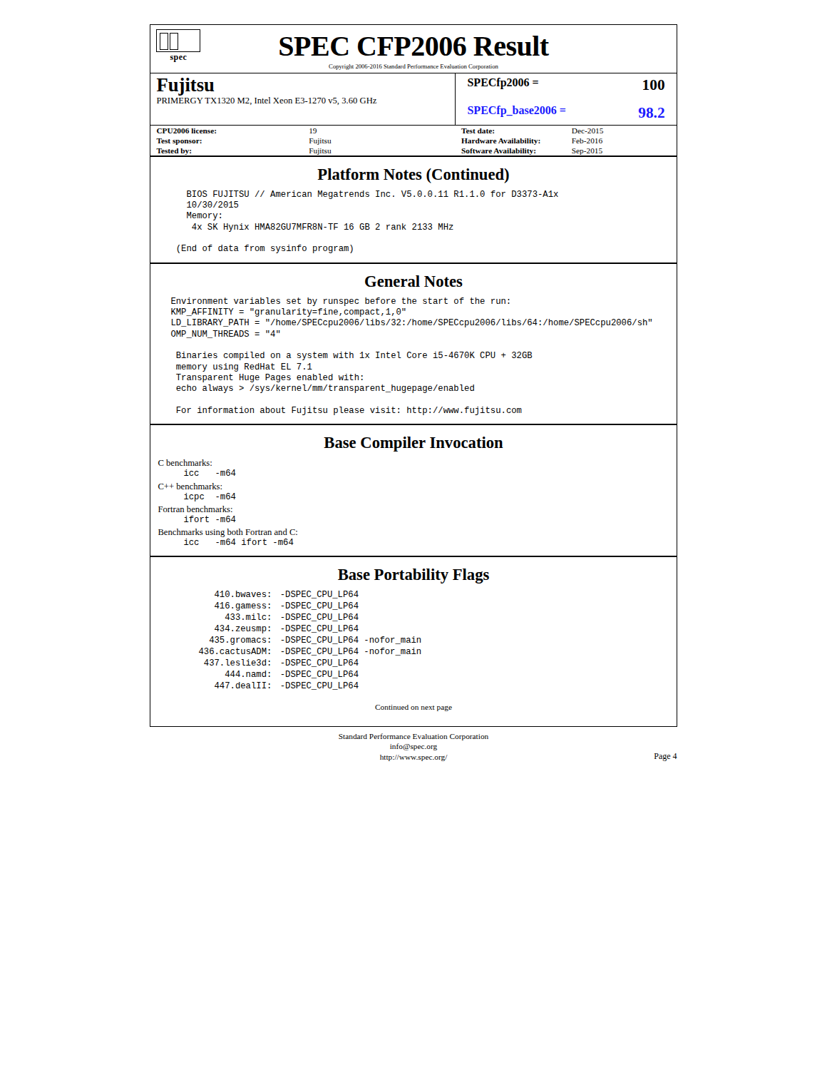spec
SPEC CFP2006 Result
Copyright 2006-2016 Standard Performance Evaluation Corporation
| Fujitsu PRIMERGY TX1320 M2, Intel Xeon E3-1270 v5, 3.60 GHz | / SPECfp2006 = / 100 / / SPECfp_base2006 = / 98.2 / |
| CPU2006 license: | 19 | Test date: | Dec-2015 |
| Test sponsor: | Fujitsu | Hardware Availability: | Feb-2016 |
| Tested by: | Fujitsu | Software Availability: | Sep-2015 |
Platform Notes (Continued)
   BIOS FUJITSU // American Megatrends Inc. V5.0.0.11 R1.1.0 for D3373-A1x
   10/30/2015
   Memory:
    4x SK Hynix HMA82GU7MFR8N-TF 16 GB 2 rank 2133 MHz

 (End of data from sysinfo program)
General Notes
Environment variables set by runspec before the start of the run:
KMP_AFFINITY = "granularity=fine,compact,1,0"
LD_LIBRARY_PATH = "/home/SPECcpu2006/libs/32:/home/SPECcpu2006/libs/64:/home/SPECcpu2006/sh"
OMP_NUM_THREADS = "4"

 Binaries compiled on a system with 1x Intel Core i5-4670K CPU + 32GB
 memory using RedHat EL 7.1
 Transparent Huge Pages enabled with:
 echo always > /sys/kernel/mm/transparent_hugepage/enabled

 For information about Fujitsu please visit: http://www.fujitsu.com
Base Compiler Invocation
C benchmarks:
icc   -m64
C++ benchmarks:
icpc  -m64
Fortran benchmarks:
ifort -m64
Benchmarks using both Fortran and C:
icc   -m64 ifort -m64
Base Portability Flags
410.bwaves: -DSPEC_CPU_LP64
416.gamess: -DSPEC_CPU_LP64
433.milc: -DSPEC_CPU_LP64
434.zeusmp: -DSPEC_CPU_LP64
435.gromacs: -DSPEC_CPU_LP64 -nofor_main
436.cactusADM: -DSPEC_CPU_LP64 -nofor_main
437.leslie3d: -DSPEC_CPU_LP64
444.namd: -DSPEC_CPU_LP64
447.dealII: -DSPEC_CPU_LP64
Continued on next page
Standard Performance Evaluation Corporation
info@spec.org
http://www.spec.org/ Page 4